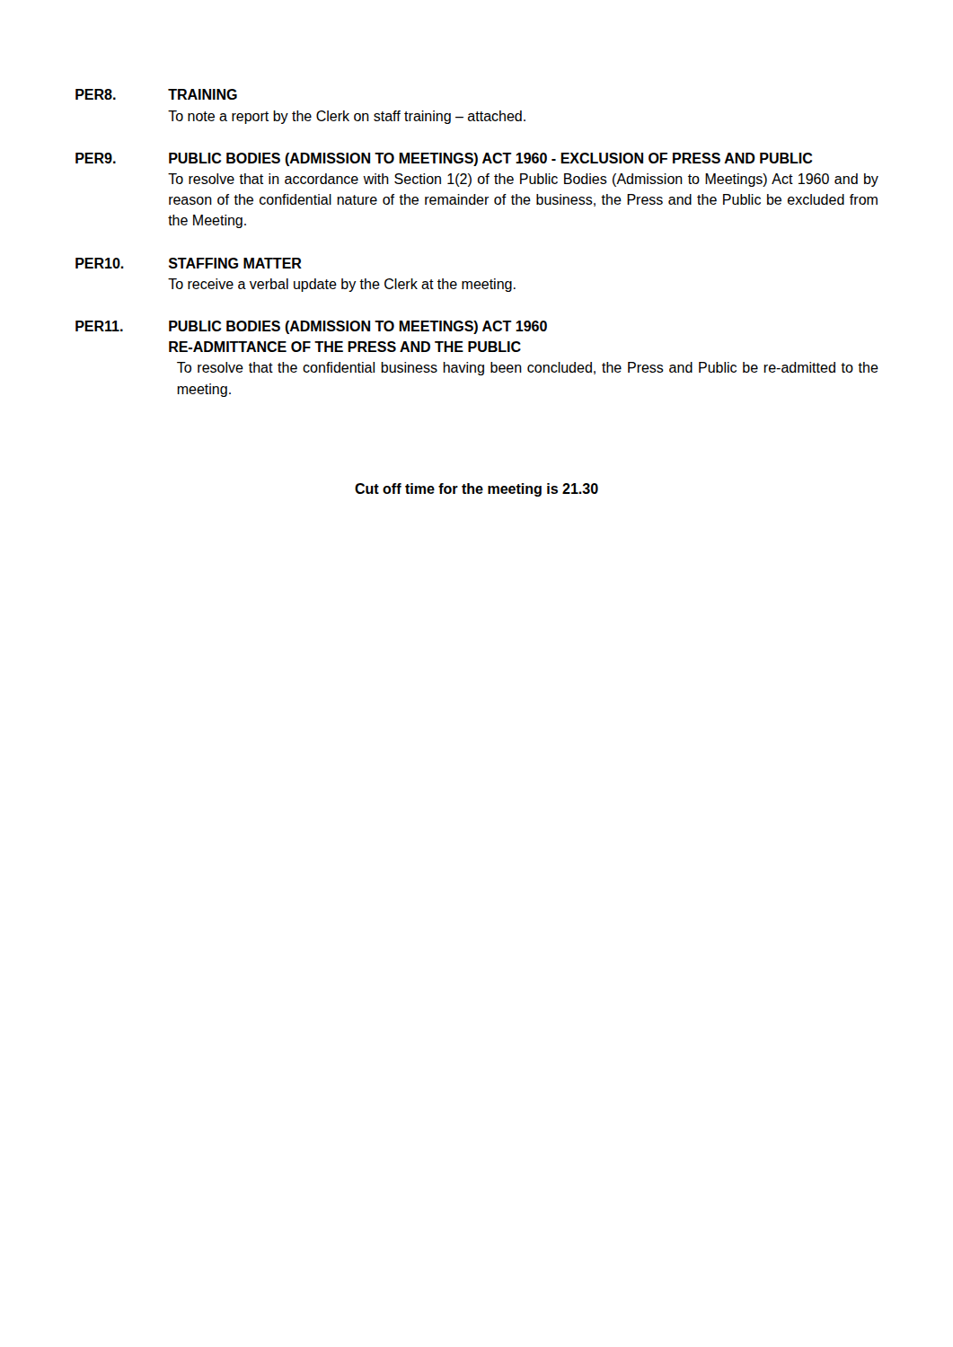PER8.
TRAINING
To note a report by the Clerk on staff training – attached.
PER9.
PUBLIC BODIES (ADMISSION TO MEETINGS) ACT 1960 - EXCLUSION OF PRESS AND PUBLIC
To resolve that in accordance with Section 1(2) of the Public Bodies (Admission to Meetings) Act 1960 and by reason of the confidential nature of the remainder of the business, the Press and the Public be excluded from the Meeting.
PER10.
STAFFING MATTER
To receive a verbal update by the Clerk at the meeting.
PER11.
PUBLIC BODIES (ADMISSION TO MEETINGS) ACT 1960
RE-ADMITTANCE OF THE PRESS AND THE PUBLIC
To resolve that the confidential business having been concluded, the Press and Public be re-admitted to the meeting.
Cut off time for the meeting is 21.30